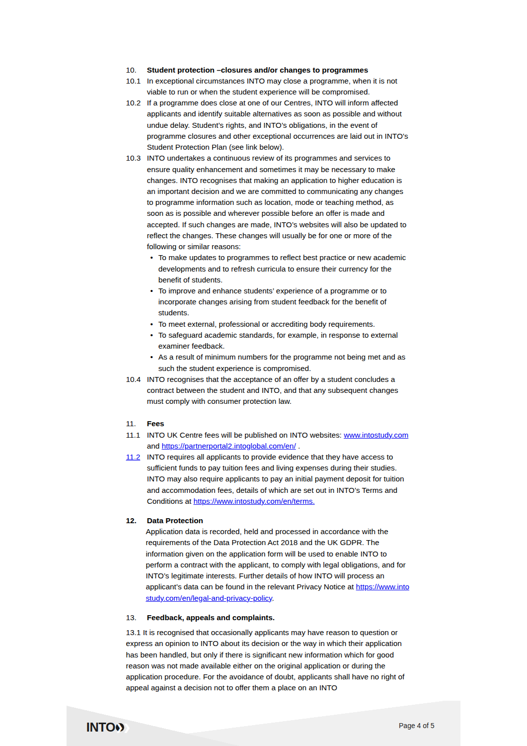10.
Student protection –closures and/or changes to programmes
10.1
In exceptional circumstances INTO may close a programme, when it is not viable to run or when the student experience will be compromised.
10.2
If a programme does close at one of our Centres, INTO will inform affected applicants and identify suitable alternatives as soon as possible and without undue delay. Student’s rights, and INTO’s obligations, in the event of programme closures and other exceptional occurrences are laid out in INTO’s Student Protection Plan (see link below).
10.3
INTO undertakes a continuous review of its programmes and services to ensure quality enhancement and sometimes it may be necessary to make changes. INTO recognises that making an application to higher education is an important decision and we are committed to communicating any changes to programme information such as location, mode or teaching method, as soon as is possible and wherever possible before an offer is made and accepted. If such changes are made, INTO’s websites will also be updated to reflect the changes. These changes will usually be for one or more of the following or similar reasons:
To make updates to programmes to reflect best practice or new academic developments and to refresh curricula to ensure their currency for the benefit of students.
To improve and enhance students’ experience of a programme or to incorporate changes arising from student feedback for the benefit of students.
To meet external, professional or accrediting body requirements.
To safeguard academic standards, for example, in response to external examiner feedback.
As a result of minimum numbers for the programme not being met and as such the student experience is compromised.
10.4
INTO recognises that the acceptance of an offer by a student concludes a contract between the student and INTO, and that any subsequent changes must comply with consumer protection law.
11.
Fees
11.1
INTO UK Centre fees will be published on INTO websites: www.intostudy.com and https://partnerportal2.intoglobal.com/en/ .
11.2
INTO requires all applicants to provide evidence that they have access to sufficient funds to pay tuition fees and living expenses during their studies. INTO may also require applicants to pay an initial payment deposit for tuition and accommodation fees, details of which are set out in INTO’s Terms and Conditions at https://www.intostudy.com/en/terms.
12.
Data Protection
Application data is recorded, held and processed in accordance with the requirements of the Data Protection Act 2018 and the UK GDPR. The information given on the application form will be used to enable INTO to perform a contract with the applicant, to comply with legal obligations, and for INTO’s legitimate interests. Further details of how INTO will process an applicant’s data can be found in the relevant Privacy Notice at https://www.intostudy.com/en/legal-and-privacy-policy.
13.
Feedback, appeals and complaints.
13.1 It is recognised that occasionally applicants may have reason to question or express an opinion to INTO about its decision or the way in which their application has been handled, but only if there is significant new information which for good reason was not made available either on the original application or during the application procedure. For the avoidance of doubt, applicants shall have no right of appeal against a decision not to offer them a place on an INTO
INTO❯❯
Page 4 of 5